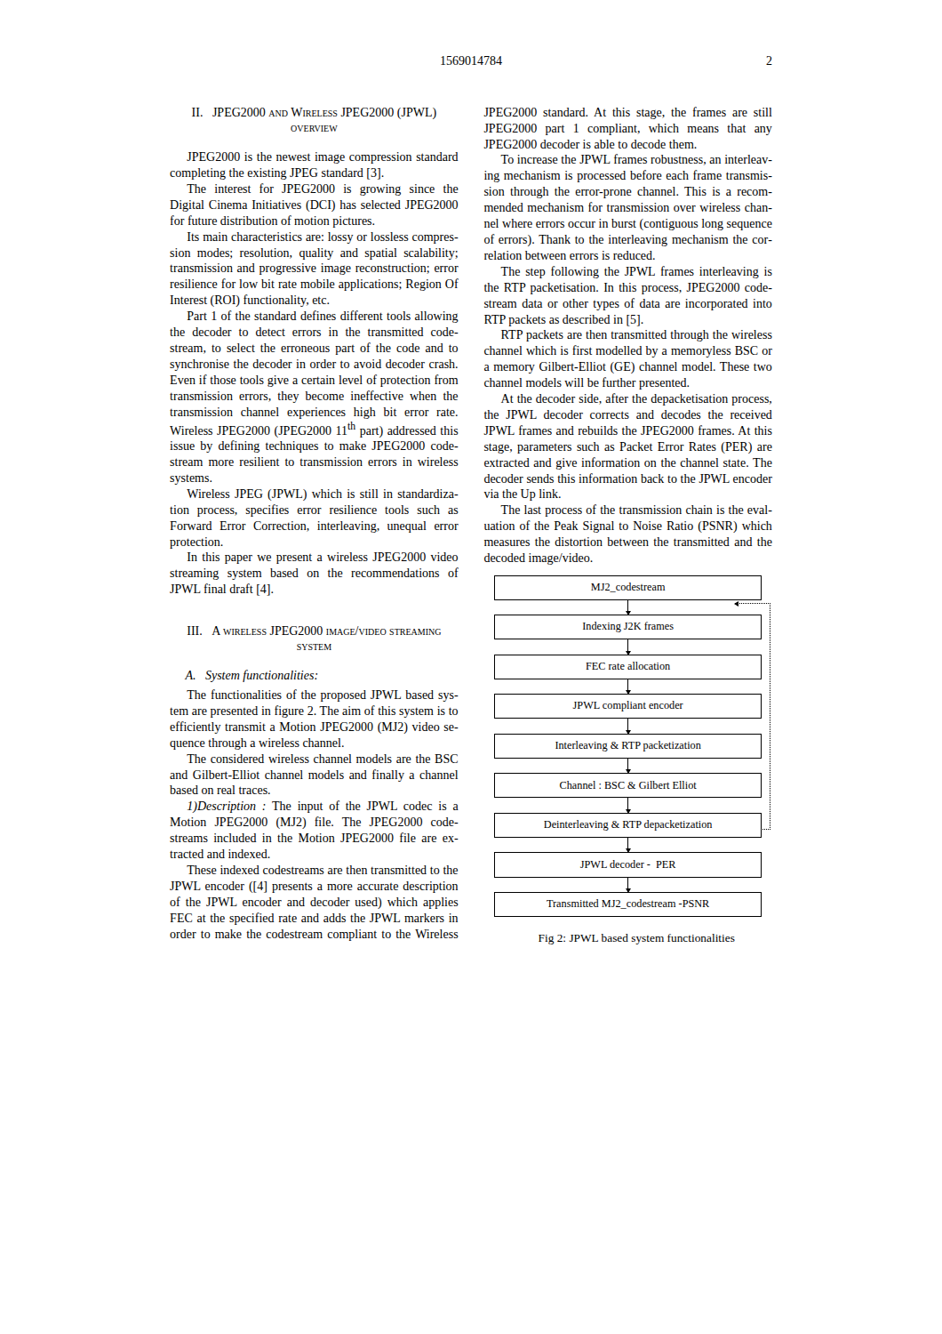1569014784 2
II. JPEG2000 and Wireless JPEG2000 (JPWL) overview
JPEG2000 is the newest image compression standard completing the existing JPEG standard [3].
The interest for JPEG2000 is growing since the Digital Cinema Initiatives (DCI) has selected JPEG2000 for future distribution of motion pictures.
Its main characteristics are: lossy or lossless compression modes; resolution, quality and spatial scalability; transmission and progressive image reconstruction; error resilience for low bit rate mobile applications; Region Of Interest (ROI) functionality, etc.
Part 1 of the standard defines different tools allowing the decoder to detect errors in the transmitted codestream, to select the erroneous part of the code and to synchronise the decoder in order to avoid decoder crash. Even if those tools give a certain level of protection from transmission errors, they become ineffective when the transmission channel experiences high bit error rate. Wireless JPEG2000 (JPEG2000 11th part) addressed this issue by defining techniques to make JPEG2000 codestream more resilient to transmission errors in wireless systems.
Wireless JPEG (JPWL) which is still in standardization process, specifies error resilience tools such as Forward Error Correction, interleaving, unequal error protection.
In this paper we present a wireless JPEG2000 video streaming system based on the recommendations of JPWL final draft [4].
III. A wireless JPEG2000 image/video streaming system
A. System functionalities:
The functionalities of the proposed JPWL based system are presented in figure 2. The aim of this system is to efficiently transmit a Motion JPEG2000 (MJ2) video sequence through a wireless channel.
The considered wireless channel models are the BSC and Gilbert-Elliot channel models and finally a channel based on real traces.
1)Description : The input of the JPWL codec is a Motion JPEG2000 (MJ2) file. The JPEG2000 codestreams included in the Motion JPEG2000 file are extracted and indexed.
These indexed codestreams are then transmitted to the JPWL encoder ([4] presents a more accurate description of the JPWL encoder and decoder used) which applies FEC at the specified rate and adds the JPWL markers in order to make the codestream compliant to the Wireless JPEG2000 standard. At this stage, the frames are still JPEG2000 part 1 compliant, which means that any JPEG2000 decoder is able to decode them.
To increase the JPWL frames robustness, an interleaving mechanism is processed before each frame transmission through the error-prone channel. This is a recommended mechanism for transmission over wireless channel where errors occur in burst (contiguous long sequence of errors). Thank to the interleaving mechanism the correlation between errors is reduced.
The step following the JPWL frames interleaving is the RTP packetisation. In this process, JPEG2000 codestream data or other types of data are incorporated into RTP packets as described in [5].
RTP packets are then transmitted through the wireless channel which is first modelled by a memoryless BSC or a memory Gilbert-Elliot (GE) channel model. These two channel models will be further presented.
At the decoder side, after the depacketisation process, the JPWL decoder corrects and decodes the received JPWL frames and rebuilds the JPEG2000 frames. At this stage, parameters such as Packet Error Rates (PER) are extracted and give information on the channel state. The decoder sends this information back to the JPWL encoder via the Up link.
The last process of the transmission chain is the evaluation of the Peak Signal to Noise Ratio (PSNR) which measures the distortion between the transmitted and the decoded image/video.
MJ2_codestream
Indexing J2K frames
FEC rate allocation
JPWL compliant encoder
Interleaving & RTP packetization
Channel : BSC & Gilbert Elliot
Deinterleaving & RTP depacketization
JPWL decoder - PER
Transmitted MJ2_codestream -PSNR
Fig 2: JPWL based system functionalities